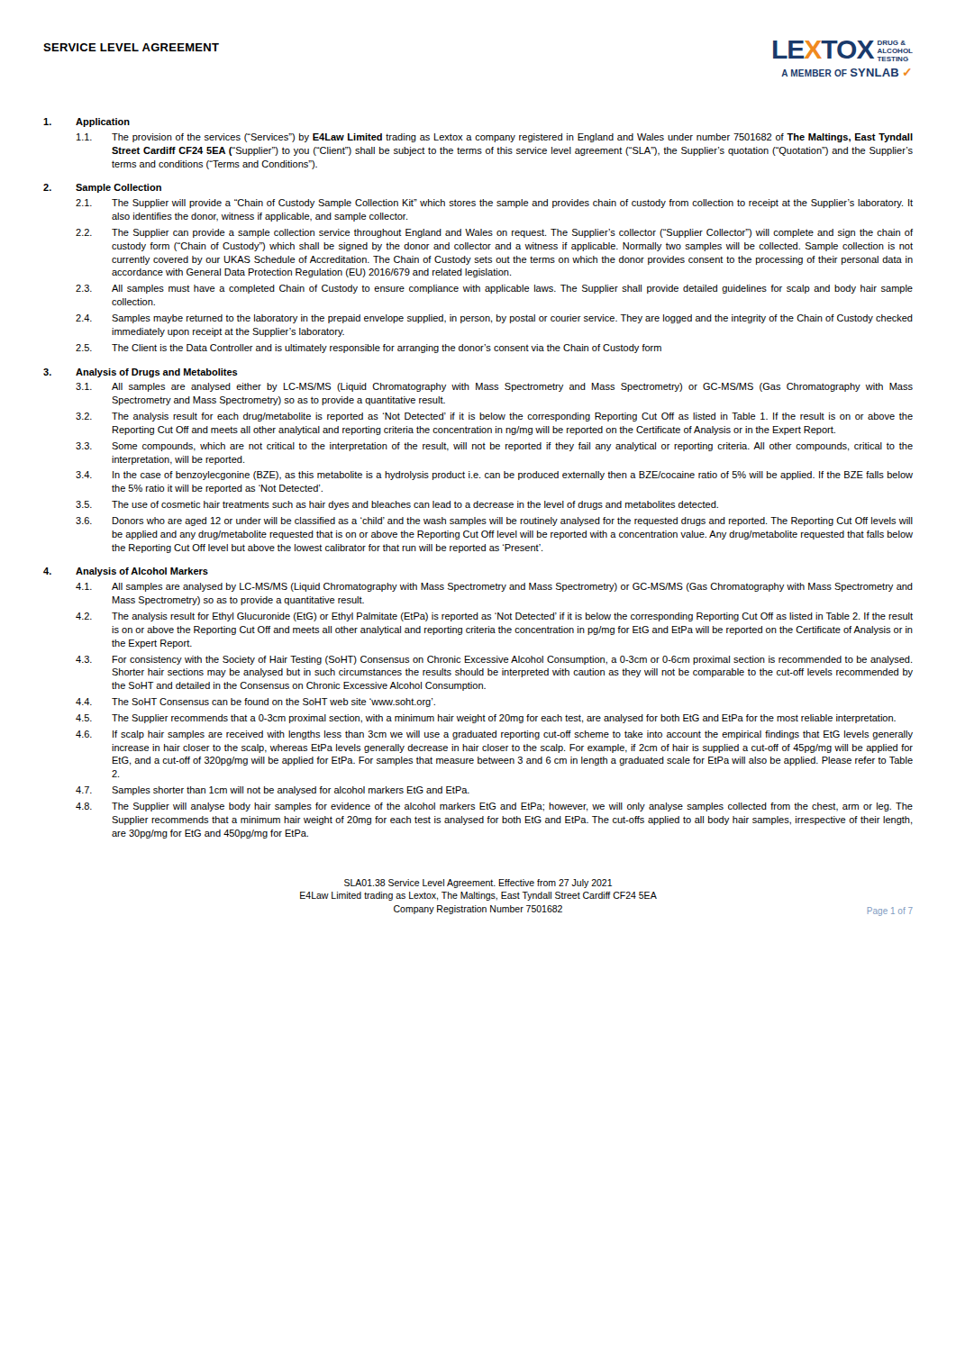SERVICE LEVEL AGREEMENT
LEXTOX DRUG &
ALCOHOL
TESTING
A MEMBER OF SYNLAB ✓
Application
The provision of the services (“Services”) by E4Law Limited trading as Lextox a company registered in England and Wales under number 7501682 of The Maltings, East Tyndall Street Cardiff CF24 5EA (“Supplier”) to you (“Client”) shall be subject to the terms of this service level agreement (“SLA”), the Supplier’s quotation (“Quotation”) and the Supplier’s terms and conditions (“Terms and Conditions”).
Sample Collection
The Supplier will provide a “Chain of Custody Sample Collection Kit” which stores the sample and provides chain of custody from collection to receipt at the Supplier’s laboratory. It also identifies the donor, witness if applicable, and sample collector.
The Supplier can provide a sample collection service throughout England and Wales on request. The Supplier’s collector (“Supplier Collector”) will complete and sign the chain of custody form (“Chain of Custody”) which shall be signed by the donor and collector and a witness if applicable. Normally two samples will be collected. Sample collection is not currently covered by our UKAS Schedule of Accreditation. The Chain of Custody sets out the terms on which the donor provides consent to the processing of their personal data in accordance with General Data Protection Regulation (EU) 2016/679 and related legislation.
All samples must have a completed Chain of Custody to ensure compliance with applicable laws. The Supplier shall provide detailed guidelines for scalp and body hair sample collection.
Samples maybe returned to the laboratory in the prepaid envelope supplied, in person, by postal or courier service. They are logged and the integrity of the Chain of Custody checked immediately upon receipt at the Supplier’s laboratory.
The Client is the Data Controller and is ultimately responsible for arranging the donor’s consent via the Chain of Custody form
Analysis of Drugs and Metabolites
All samples are analysed either by LC-MS/MS (Liquid Chromatography with Mass Spectrometry and Mass Spectrometry) or GC-MS/MS (Gas Chromatography with Mass Spectrometry and Mass Spectrometry) so as to provide a quantitative result.
The analysis result for each drug/metabolite is reported as ‘Not Detected’ if it is below the corresponding Reporting Cut Off as listed in Table 1. If the result is on or above the Reporting Cut Off and meets all other analytical and reporting criteria the concentration in ng/mg will be reported on the Certificate of Analysis or in the Expert Report.
Some compounds, which are not critical to the interpretation of the result, will not be reported if they fail any analytical or reporting criteria. All other compounds, critical to the interpretation, will be reported.
In the case of benzoylecgonine (BZE), as this metabolite is a hydrolysis product i.e. can be produced externally then a BZE/cocaine ratio of 5% will be applied. If the BZE falls below the 5% ratio it will be reported as ‘Not Detected’.
The use of cosmetic hair treatments such as hair dyes and bleaches can lead to a decrease in the level of drugs and metabolites detected.
Donors who are aged 12 or under will be classified as a ‘child’ and the wash samples will be routinely analysed for the requested drugs and reported. The Reporting Cut Off levels will be applied and any drug/metabolite requested that is on or above the Reporting Cut Off level will be reported with a concentration value. Any drug/metabolite requested that falls below the Reporting Cut Off level but above the lowest calibrator for that run will be reported as ‘Present’.
Analysis of Alcohol Markers
All samples are analysed by LC-MS/MS (Liquid Chromatography with Mass Spectrometry and Mass Spectrometry) or GC-MS/MS (Gas Chromatography with Mass Spectrometry and Mass Spectrometry) so as to provide a quantitative result.
The analysis result for Ethyl Glucuronide (EtG) or Ethyl Palmitate (EtPa) is reported as ‘Not Detected’ if it is below the corresponding Reporting Cut Off as listed in Table 2. If the result is on or above the Reporting Cut Off and meets all other analytical and reporting criteria the concentration in pg/mg for EtG and EtPa will be reported on the Certificate of Analysis or in the Expert Report.
For consistency with the Society of Hair Testing (SoHT) Consensus on Chronic Excessive Alcohol Consumption, a 0-3cm or 0-6cm proximal section is recommended to be analysed. Shorter hair sections may be analysed but in such circumstances the results should be interpreted with caution as they will not be comparable to the cut-off levels recommended by the SoHT and detailed in the Consensus on Chronic Excessive Alcohol Consumption.
The SoHT Consensus can be found on the SoHT web site ‘www.soht.org’.
The Supplier recommends that a 0-3cm proximal section, with a minimum hair weight of 20mg for each test, are analysed for both EtG and EtPa for the most reliable interpretation.
If scalp hair samples are received with lengths less than 3cm we will use a graduated reporting cut-off scheme to take into account the empirical findings that EtG levels generally increase in hair closer to the scalp, whereas EtPa levels generally decrease in hair closer to the scalp. For example, if 2cm of hair is supplied a cut-off of 45pg/mg will be applied for EtG, and a cut-off of 320pg/mg will be applied for EtPa. For samples that measure between 3 and 6 cm in length a graduated scale for EtPa will also be applied. Please refer to Table 2.
Samples shorter than 1cm will not be analysed for alcohol markers EtG and EtPa.
The Supplier will analyse body hair samples for evidence of the alcohol markers EtG and EtPa; however, we will only analyse samples collected from the chest, arm or leg. The Supplier recommends that a minimum hair weight of 20mg for each test is analysed for both EtG and EtPa. The cut-offs applied to all body hair samples, irrespective of their length, are 30pg/mg for EtG and 450pg/mg for EtPa.
SLA01.38 Service Level Agreement. Effective from 27 July 2021
E4Law Limited trading as Lextox, The Maltings, East Tyndall Street Cardiff CF24 5EA
Company Registration Number 7501682 Page 1 of 7